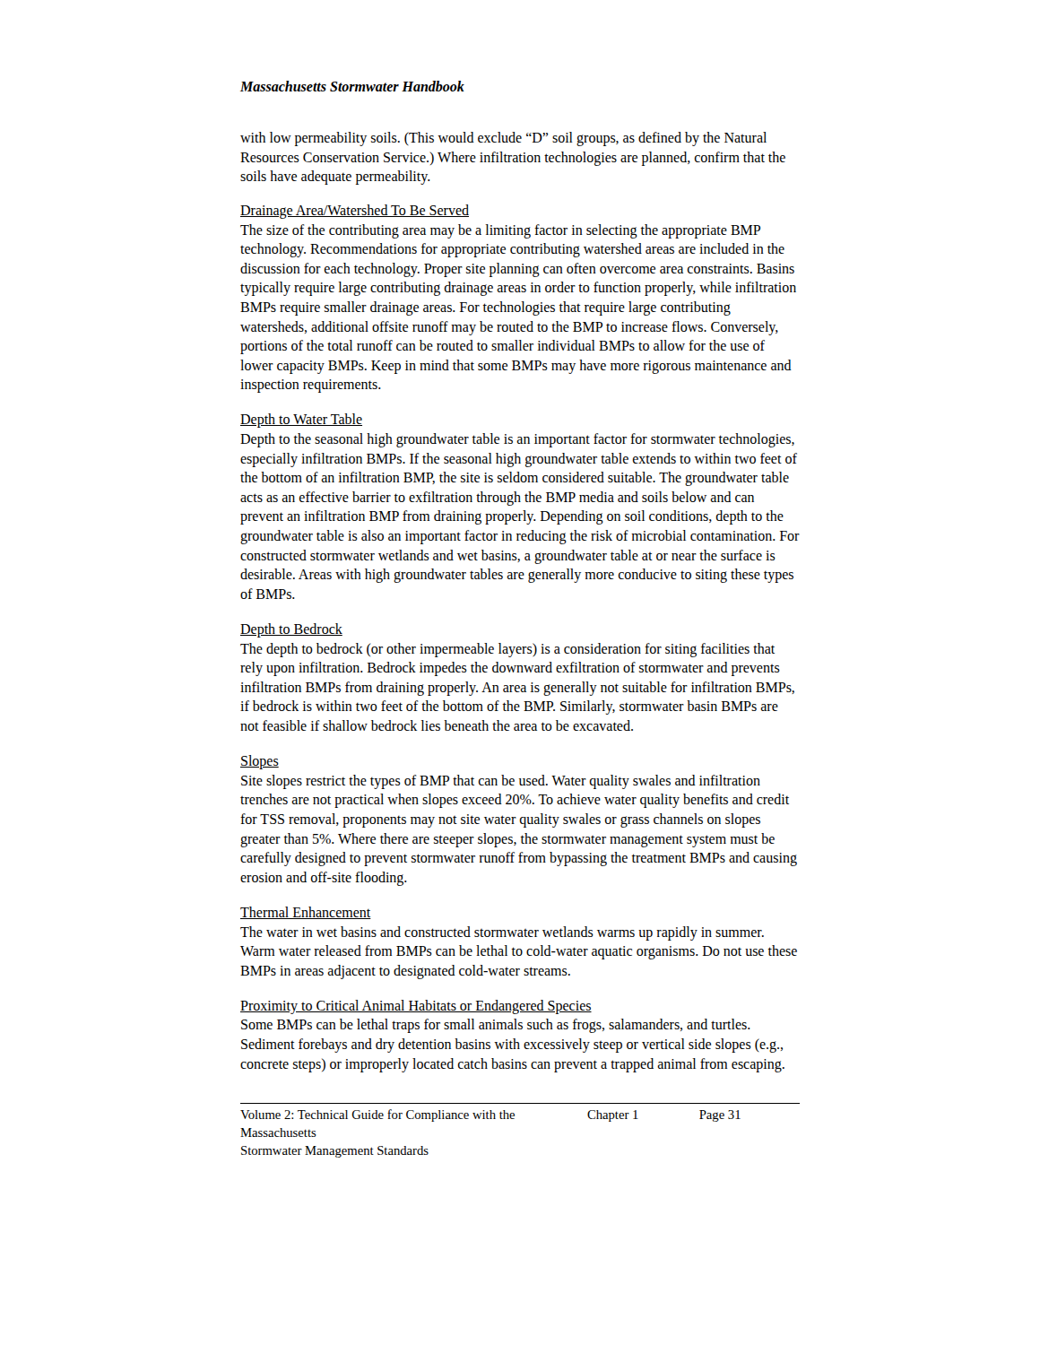Massachusetts Stormwater Handbook
with low permeability soils. (This would exclude “D” soil groups, as defined by the Natural Resources Conservation Service.) Where infiltration technologies are planned, confirm that the soils have adequate permeability.
Drainage Area/Watershed To Be Served
The size of the contributing area may be a limiting factor in selecting the appropriate BMP technology. Recommendations for appropriate contributing watershed areas are included in the discussion for each technology. Proper site planning can often overcome area constraints. Basins typically require large contributing drainage areas in order to function properly, while infiltration BMPs require smaller drainage areas. For technologies that require large contributing watersheds, additional offsite runoff may be routed to the BMP to increase flows. Conversely, portions of the total runoff can be routed to smaller individual BMPs to allow for the use of lower capacity BMPs. Keep in mind that some BMPs may have more rigorous maintenance and inspection requirements.
Depth to Water Table
Depth to the seasonal high groundwater table is an important factor for stormwater technologies, especially infiltration BMPs. If the seasonal high groundwater table extends to within two feet of the bottom of an infiltration BMP, the site is seldom considered suitable. The groundwater table acts as an effective barrier to exfiltration through the BMP media and soils below and can prevent an infiltration BMP from draining properly. Depending on soil conditions, depth to the groundwater table is also an important factor in reducing the risk of microbial contamination. For constructed stormwater wetlands and wet basins, a groundwater table at or near the surface is desirable. Areas with high groundwater tables are generally more conducive to siting these types of BMPs.
Depth to Bedrock
The depth to bedrock (or other impermeable layers) is a consideration for siting facilities that rely upon infiltration. Bedrock impedes the downward exfiltration of stormwater and prevents infiltration BMPs from draining properly. An area is generally not suitable for infiltration BMPs, if bedrock is within two feet of the bottom of the BMP. Similarly, stormwater basin BMPs are not feasible if shallow bedrock lies beneath the area to be excavated.
Slopes
Site slopes restrict the types of BMP that can be used. Water quality swales and infiltration trenches are not practical when slopes exceed 20%. To achieve water quality benefits and credit for TSS removal, proponents may not site water quality swales or grass channels on slopes greater than 5%. Where there are steeper slopes, the stormwater management system must be carefully designed to prevent stormwater runoff from bypassing the treatment BMPs and causing erosion and off-site flooding.
Thermal Enhancement
The water in wet basins and constructed stormwater wetlands warms up rapidly in summer. Warm water released from BMPs can be lethal to cold-water aquatic organisms. Do not use these BMPs in areas adjacent to designated cold-water streams.
Proximity to Critical Animal Habitats or Endangered Species
Some BMPs can be lethal traps for small animals such as frogs, salamanders, and turtles. Sediment forebays and dry detention basins with excessively steep or vertical side slopes (e.g., concrete steps) or improperly located catch basins can prevent a trapped animal from escaping.
Volume 2: Technical Guide for Compliance with the Massachusetts
Stormwater Management Standards
Chapter 1
Page 31